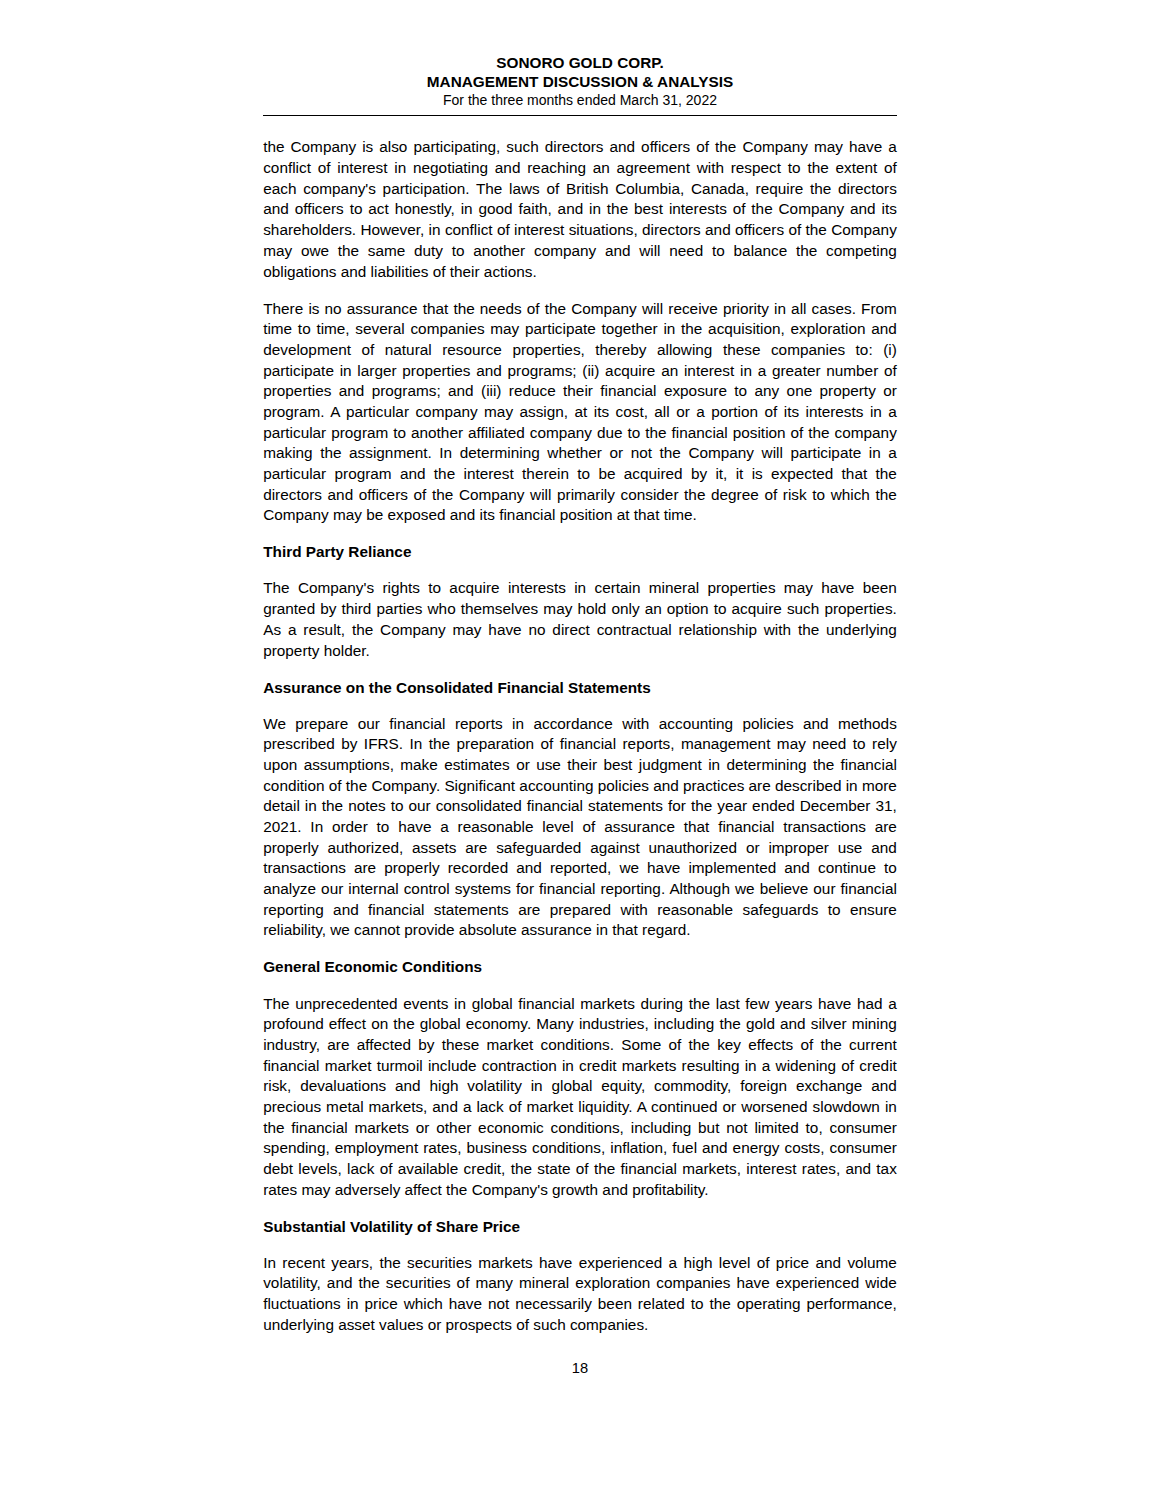SONORO GOLD CORP.
MANAGEMENT DISCUSSION & ANALYSIS
For the three months ended March 31, 2022
the Company is also participating, such directors and officers of the Company may have a conflict of interest in negotiating and reaching an agreement with respect to the extent of each company's participation. The laws of British Columbia, Canada, require the directors and officers to act honestly, in good faith, and in the best interests of the Company and its shareholders. However, in conflict of interest situations, directors and officers of the Company may owe the same duty to another company and will need to balance the competing obligations and liabilities of their actions.
There is no assurance that the needs of the Company will receive priority in all cases. From time to time, several companies may participate together in the acquisition, exploration and development of natural resource properties, thereby allowing these companies to: (i) participate in larger properties and programs; (ii) acquire an interest in a greater number of properties and programs; and (iii) reduce their financial exposure to any one property or program. A particular company may assign, at its cost, all or a portion of its interests in a particular program to another affiliated company due to the financial position of the company making the assignment. In determining whether or not the Company will participate in a particular program and the interest therein to be acquired by it, it is expected that the directors and officers of the Company will primarily consider the degree of risk to which the Company may be exposed and its financial position at that time.
Third Party Reliance
The Company's rights to acquire interests in certain mineral properties may have been granted by third parties who themselves may hold only an option to acquire such properties. As a result, the Company may have no direct contractual relationship with the underlying property holder.
Assurance on the Consolidated Financial Statements
We prepare our financial reports in accordance with accounting policies and methods prescribed by IFRS. In the preparation of financial reports, management may need to rely upon assumptions, make estimates or use their best judgment in determining the financial condition of the Company. Significant accounting policies and practices are described in more detail in the notes to our consolidated financial statements for the year ended December 31, 2021. In order to have a reasonable level of assurance that financial transactions are properly authorized, assets are safeguarded against unauthorized or improper use and transactions are properly recorded and reported, we have implemented and continue to analyze our internal control systems for financial reporting. Although we believe our financial reporting and financial statements are prepared with reasonable safeguards to ensure reliability, we cannot provide absolute assurance in that regard.
General Economic Conditions
The unprecedented events in global financial markets during the last few years have had a profound effect on the global economy. Many industries, including the gold and silver mining industry, are affected by these market conditions. Some of the key effects of the current financial market turmoil include contraction in credit markets resulting in a widening of credit risk, devaluations and high volatility in global equity, commodity, foreign exchange and precious metal markets, and a lack of market liquidity. A continued or worsened slowdown in the financial markets or other economic conditions, including but not limited to, consumer spending, employment rates, business conditions, inflation, fuel and energy costs, consumer debt levels, lack of available credit, the state of the financial markets, interest rates, and tax rates may adversely affect the Company's growth and profitability.
Substantial Volatility of Share Price
In recent years, the securities markets have experienced a high level of price and volume volatility, and the securities of many mineral exploration companies have experienced wide fluctuations in price which have not necessarily been related to the operating performance, underlying asset values or prospects of such companies.
18